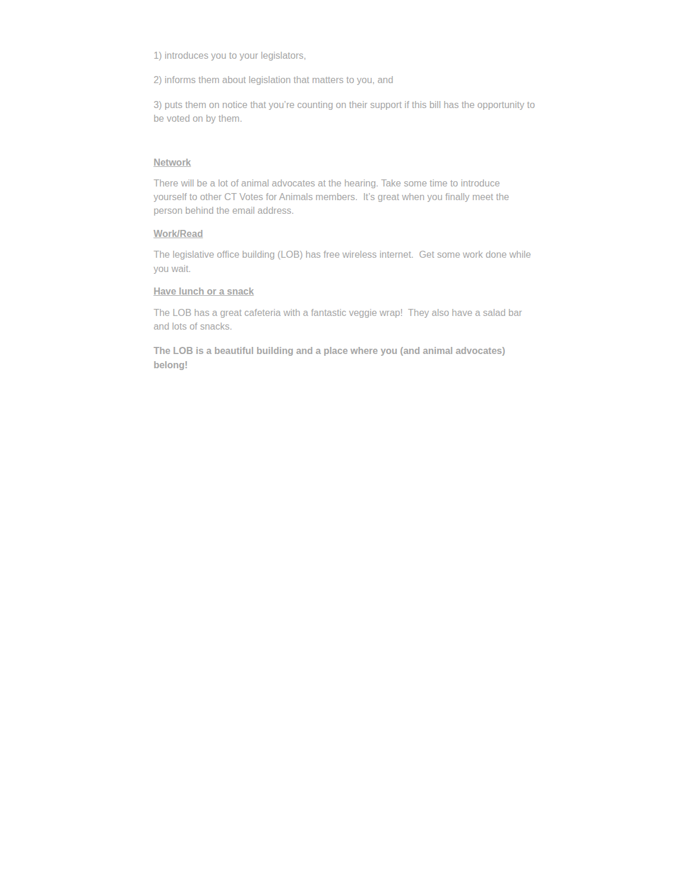1) introduces you to your legislators,
2) informs them about legislation that matters to you, and
3) puts them on notice that you’re counting on their support if this bill has the opportunity to be voted on by them.
Network
There will be a lot of animal advocates at the hearing. Take some time to introduce yourself to other CT Votes for Animals members. It’s great when you finally meet the person behind the email address.
Work/Read
The legislative office building (LOB) has free wireless internet. Get some work done while you wait.
Have lunch or a snack
The LOB has a great cafeteria with a fantastic veggie wrap! They also have a salad bar and lots of snacks.
The LOB is a beautiful building and a place where you (and animal advocates) belong!